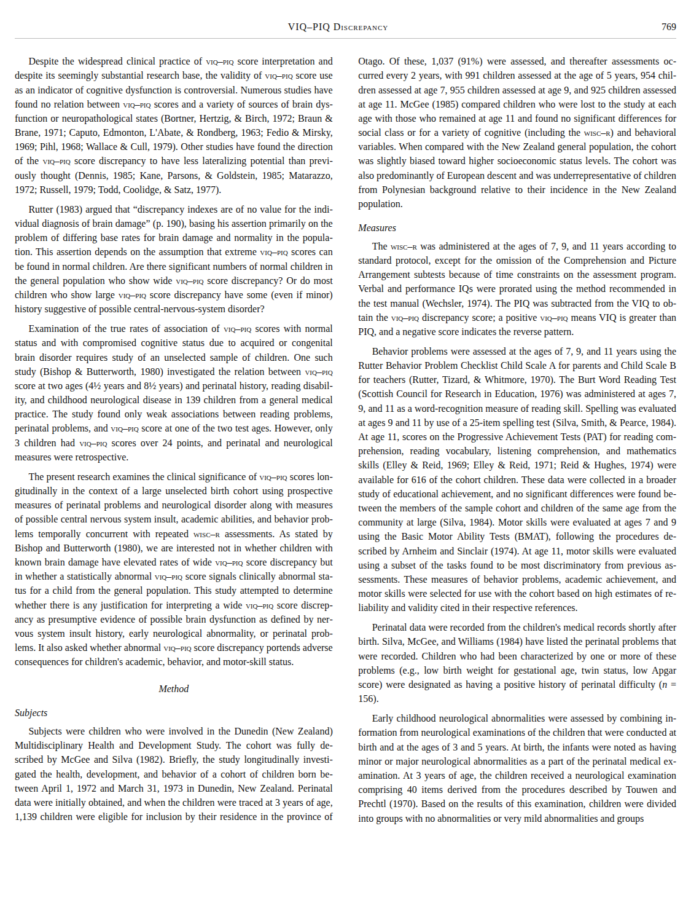VIQ–PIQ Discrepancy 769
Despite the widespread clinical practice of viq–piq score interpretation and despite its seemingly substantial research base, the validity of viq–piq score use as an indicator of cognitive dysfunction is controversial. Numerous studies have found no relation between viq–piq scores and a variety of sources of brain dysfunction or neuropathological states (Bortner, Hertzig, & Birch, 1972; Braun & Brane, 1971; Caputo, Edmonton, L'Abate, & Rondberg, 1963; Fedio & Mirsky, 1969; Pihl, 1968; Wallace & Cull, 1979). Other studies have found the direction of the viq–piq score discrepancy to have less lateralizing potential than previously thought (Dennis, 1985; Kane, Parsons, & Goldstein, 1985; Matarazzo, 1972; Russell, 1979; Todd, Coolidge, & Satz, 1977).
Rutter (1983) argued that “discrepancy indexes are of no value for the individual diagnosis of brain damage” (p. 190), basing his assertion primarily on the problem of differing base rates for brain damage and normality in the population. This assertion depends on the assumption that extreme viq–piq scores can be found in normal children. Are there significant numbers of normal children in the general population who show wide viq–piq score discrepancy? Or do most children who show large viq–piq score discrepancy have some (even if minor) history suggestive of possible central-nervous-system disorder?
Examination of the true rates of association of viq–piq scores with normal status and with compromised cognitive status due to acquired or congenital brain disorder requires study of an unselected sample of children. One such study (Bishop & Butterworth, 1980) investigated the relation between viq–piq score at two ages (4½ years and 8½ years) and perinatal history, reading disability, and childhood neurological disease in 139 children from a general medical practice. The study found only weak associations between reading problems, perinatal problems, and viq–piq score at one of the two test ages. However, only 3 children had viq–piq scores over 24 points, and perinatal and neurological measures were retrospective.
The present research examines the clinical significance of viq–piq scores longitudinally in the context of a large unselected birth cohort using prospective measures of perinatal problems and neurological disorder along with measures of possible central nervous system insult, academic abilities, and behavior problems temporally concurrent with repeated wisc–r assessments. As stated by Bishop and Butterworth (1980), we are interested not in whether children with known brain damage have elevated rates of wide viq–piq score discrepancy but in whether a statistically abnormal viq–piq score signals clinically abnormal status for a child from the general population. This study attempted to determine whether there is any justification for interpreting a wide viq–piq score discrepancy as presumptive evidence of possible brain dysfunction as defined by nervous system insult history, early neurological abnormality, or perinatal problems. It also asked whether abnormal viq–piq score discrepancy portends adverse consequences for children's academic, behavior, and motor-skill status.
Method
Subjects
Subjects were children who were involved in the Dunedin (New Zealand) Multidisciplinary Health and Development Study. The cohort was fully described by McGee and Silva (1982). Briefly, the study longitudinally investigated the health, development, and behavior of a cohort of children born between April 1, 1972 and March 31, 1973 in Dunedin, New Zealand. Perinatal data were initially obtained, and when the children were traced at 3 years of age, 1,139 children were eligible for inclusion by their residence in the province of Otago. Of these, 1,037 (91%) were assessed, and thereafter assessments occurred every 2 years, with 991 children assessed at the age of 5 years, 954 children assessed at age 7, 955 children assessed at age 9, and 925 children assessed at age 11. McGee (1985) compared children who were lost to the study at each age with those who remained at age 11 and found no significant differences for social class or for a variety of cognitive (including the wisc–r) and behavioral variables. When compared with the New Zealand general population, the cohort was slightly biased toward higher socioeconomic status levels. The cohort was also predominantly of European descent and was underrepresentative of children from Polynesian background relative to their incidence in the New Zealand population.
Measures
The wisc–r was administered at the ages of 7, 9, and 11 years according to standard protocol, except for the omission of the Comprehension and Picture Arrangement subtests because of time constraints on the assessment program. Verbal and performance IQs were prorated using the method recommended in the test manual (Wechsler, 1974). The PIQ was subtracted from the VIQ to obtain the viq–piq discrepancy score; a positive viq–piq means VIQ is greater than PIQ, and a negative score indicates the reverse pattern.
Behavior problems were assessed at the ages of 7, 9, and 11 years using the Rutter Behavior Problem Checklist Child Scale A for parents and Child Scale B for teachers (Rutter, Tizard, & Whitmore, 1970). The Burt Word Reading Test (Scottish Council for Research in Education, 1976) was administered at ages 7, 9, and 11 as a word-recognition measure of reading skill. Spelling was evaluated at ages 9 and 11 by use of a 25-item spelling test (Silva, Smith, & Pearce, 1984). At age 11, scores on the Progressive Achievement Tests (PAT) for reading comprehension, reading vocabulary, listening comprehension, and mathematics skills (Elley & Reid, 1969; Elley & Reid, 1971; Reid & Hughes, 1974) were available for 616 of the cohort children. These data were collected in a broader study of educational achievement, and no significant differences were found between the members of the sample cohort and children of the same age from the community at large (Silva, 1984). Motor skills were evaluated at ages 7 and 9 using the Basic Motor Ability Tests (BMAT), following the procedures described by Arnheim and Sinclair (1974). At age 11, motor skills were evaluated using a subset of the tasks found to be most discriminatory from previous assessments. These measures of behavior problems, academic achievement, and motor skills were selected for use with the cohort based on high estimates of reliability and validity cited in their respective references.
Perinatal data were recorded from the children's medical records shortly after birth. Silva, McGee, and Williams (1984) have listed the perinatal problems that were recorded. Children who had been characterized by one or more of these problems (e.g., low birth weight for gestational age, twin status, low Apgar score) were designated as having a positive history of perinatal difficulty (n = 156).
Early childhood neurological abnormalities were assessed by combining information from neurological examinations of the children that were conducted at birth and at the ages of 3 and 5 years. At birth, the infants were noted as having minor or major neurological abnormalities as a part of the perinatal medical examination. At 3 years of age, the children received a neurological examination comprising 40 items derived from the procedures described by Touwen and Prechtl (1970). Based on the results of this examination, children were divided into groups with no abnormalities or very mild abnormalities and groups